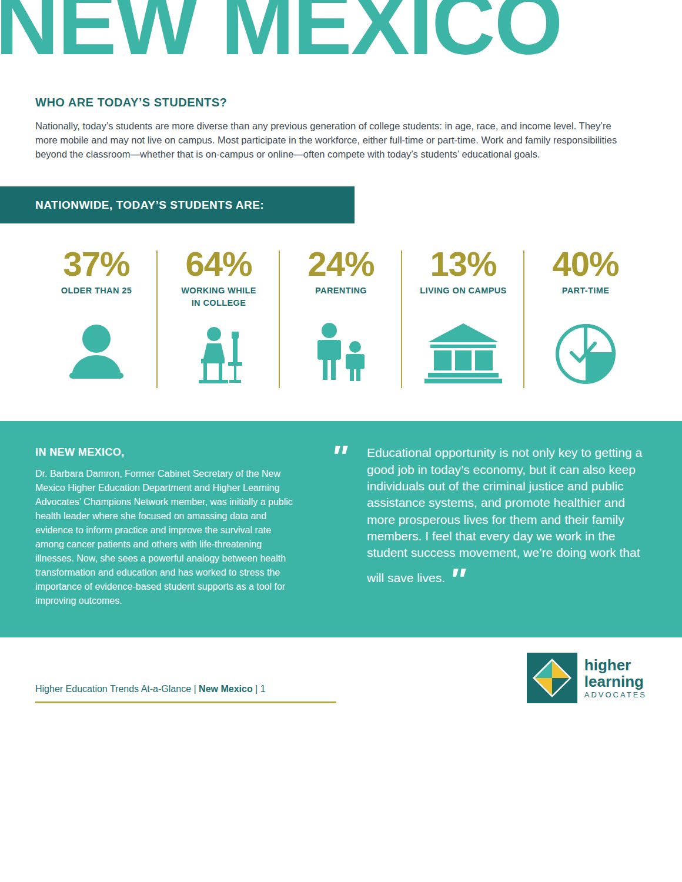NEW MEXICO
WHO ARE TODAY’S STUDENTS?
Nationally, today’s students are more diverse than any previous generation of college students: in age, race, and income level. They’re more mobile and may not live on campus. Most participate in the workforce, either full-time or part-time. Work and family responsibilities beyond the classroom—whether that is on-campus or online—often compete with today’s students’ educational goals.
NATIONWIDE, TODAY’S STUDENTS ARE:
37%
OLDER THAN 25
64%
WORKING WHILE
IN COLLEGE
24%
PARENTING
13%
LIVING ON CAMPUS
40%
PART-TIME
IN NEW MEXICO,
Dr. Barbara Damron, Former Cabinet Secretary of the New Mexico Higher Education Department and Higher Learning Advocates’ Champions Network member, was initially a public health leader where she focused on amassing data and evidence to inform practice and improve the survival rate among cancer patients and others with life-threatening illnesses. Now, she sees a powerful analogy between health transformation and education and has worked to stress the importance of evidence-based student supports as a tool for improving outcomes.
″
Educational opportunity is not only key to getting a good job in today’s economy, but it can also keep individuals out of the criminal justice and public assistance systems, and promote healthier and more prosperous lives for them and their family members. I feel that every day we work in the student success movement, we’re doing work that will save lives.″
Higher Education Trends At-a-Glance | New Mexico | 1
higher learning ADVOCATES